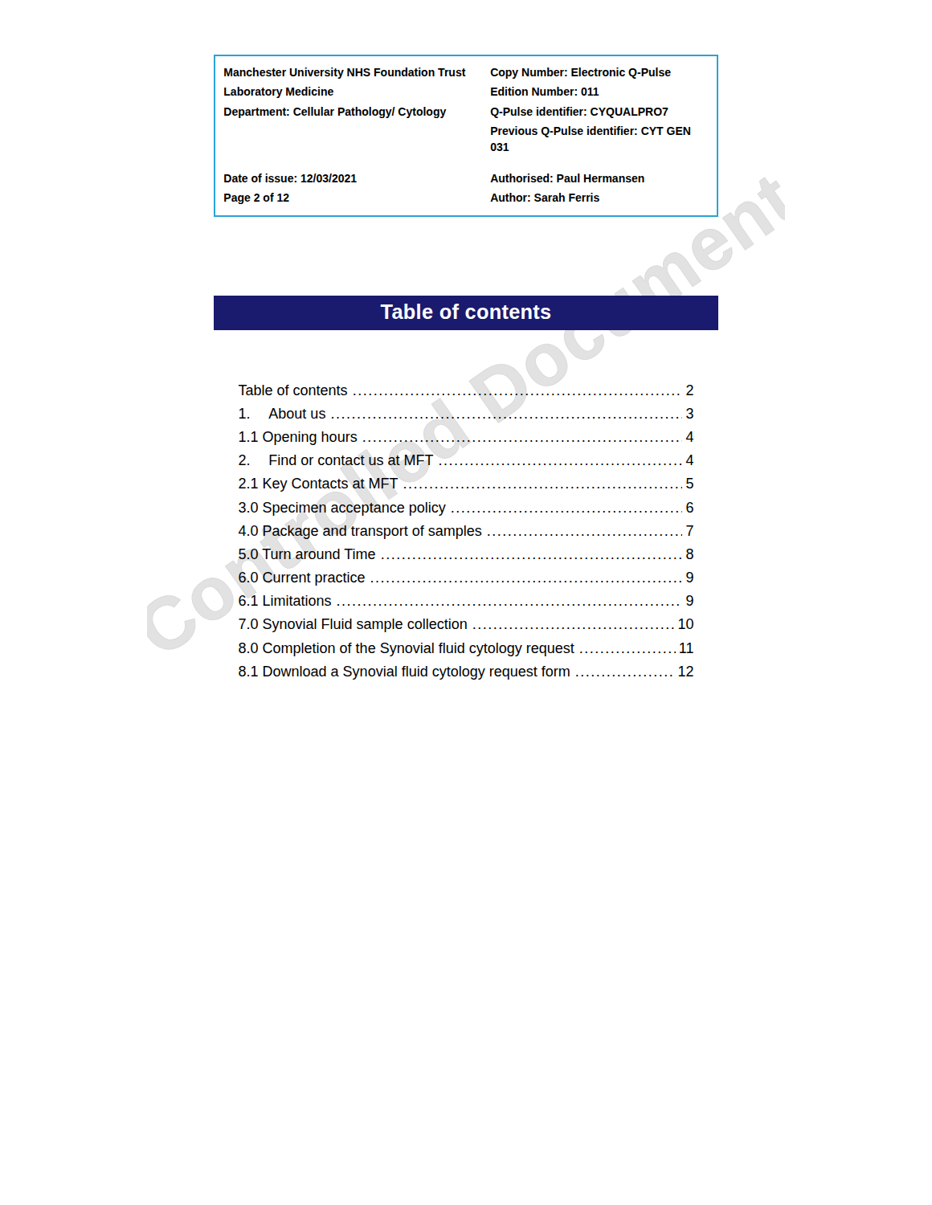Controlled Document
| Manchester University NHS Foundation Trust | Copy Number: Electronic Q-Pulse |
| Laboratory Medicine | Edition Number: 011 |
| Department: Cellular Pathology/ Cytology | Q-Pulse identifier: CYQUALPRO7 |
| | Previous Q-Pulse identifier: CYT GEN 031 |
| Date of issue: 12/03/2021 | Authorised: Paul Hermansen |
| Page 2 of 12 | Author: Sarah Ferris |
Table of contents
Table of contents .................................................................................................................. 2
1. About us .............................................................................................................. 3
1.1 Opening hours ................................................................................................. 4
2. Find or contact us at MFT ....................................................................................... 4
2.1 Key Contacts at MFT ......................................................................................... 5
3.0 Specimen acceptance policy ....................................................................................... 6
4.0 Package and transport of samples ................................................................................. 7
5.0 Turn around Time ............................................................................................. 8
6.0 Current practice ................................................................................................. 9
6.1 Limitations ....................................................................................................... 9
7.0 Synovial Fluid sample collection ................................................................................. 10
8.0 Completion of the Synovial fluid cytology request ....................................................... 11
8.1 Download a Synovial fluid cytology request form ....................................................... 12